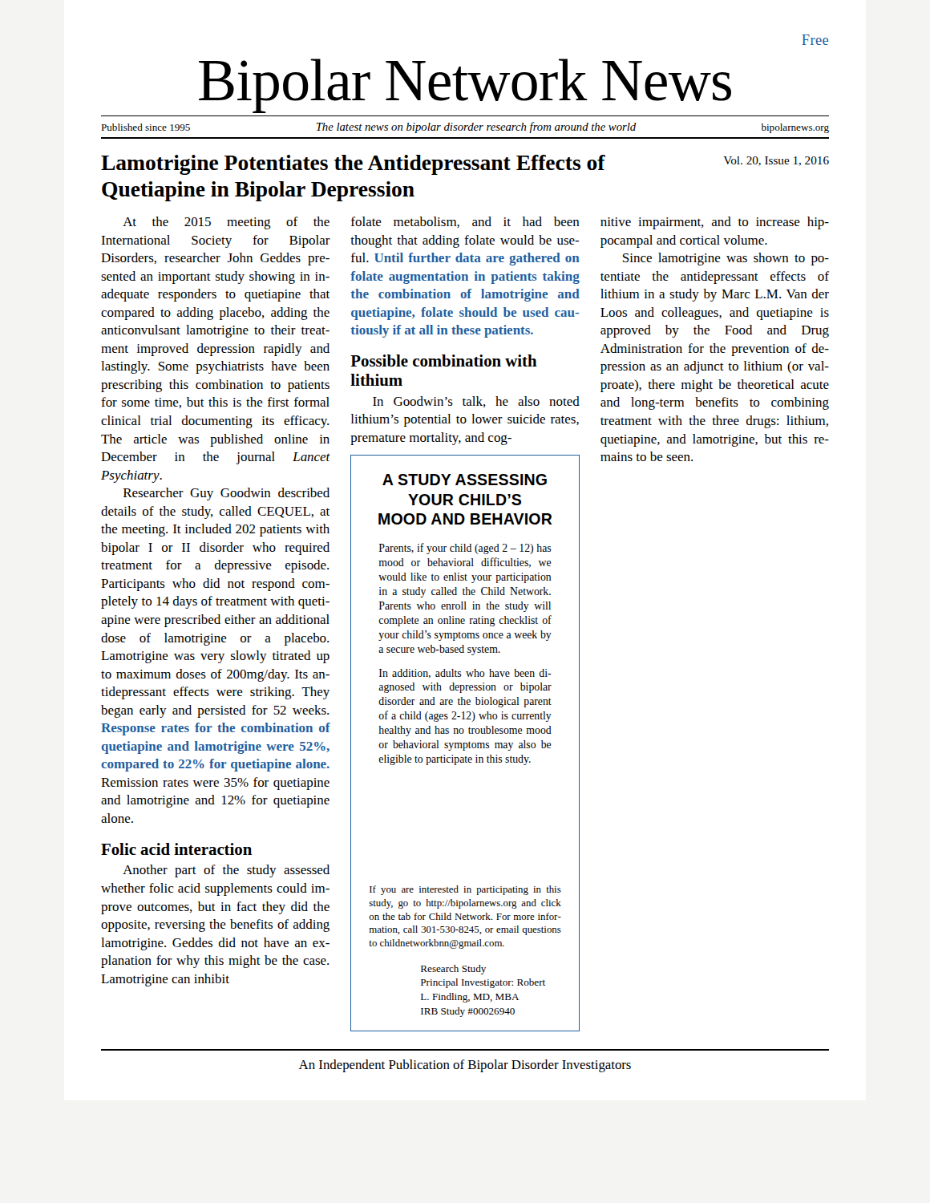Free
Bipolar Network News
Published since 1995 The latest news on bipolar disorder research from around the world bipolarnews.org
Lamotrigine Potentiates the Antidepressant Effects of Quetiapine in Bipolar Depression
Vol. 20, Issue 1, 2016
At the 2015 meeting of the International Society for Bipolar Disorders, researcher John Geddes presented an important study showing in inadequate responders to quetiapine that compared to adding placebo, adding the anticonvulsant lamotrigine to their treatment improved depression rapidly and lastingly. Some psychiatrists have been prescribing this combination to patients for some time, but this is the first formal clinical trial documenting its efficacy. The article was published online in December in the journal Lancet Psychiatry.
Researcher Guy Goodwin described details of the study, called CEQUEL, at the meeting. It included 202 patients with bipolar I or II disorder who required treatment for a depressive episode. Participants who did not respond completely to 14 days of treatment with quetiapine were prescribed either an additional dose of lamotrigine or a placebo. Lamotrigine was very slowly titrated up to maximum doses of 200mg/day. Its antidepressant effects were striking. They began early and persisted for 52 weeks. Response rates for the combination of quetiapine and lamotrigine were 52%, compared to 22% for quetiapine alone. Remission rates were 35% for quetiapine and lamotrigine and 12% for quetiapine alone.
Folic acid interaction
Another part of the study assessed whether folic acid supplements could improve outcomes, but in fact they did the opposite, reversing the benefits of adding lamotrigine. Geddes did not have an explanation for why this might be the case. Lamotrigine can inhibit
folate metabolism, and it had been thought that adding folate would be useful. Until further data are gathered on folate augmentation in patients taking the combination of lamotrigine and quetiapine, folate should be used cautiously if at all in these patients.
Possible combination with lithium
In Goodwin’s talk, he also noted lithium’s potential to lower suicide rates, premature mortality, and cog-
A STUDY ASSESSING YOUR CHILD’S
MOOD AND BEHAVIOR
Parents, if your child (aged 2 – 12) has mood or behavioral difficulties, we would like to enlist your participation in a study called the Child Network. Parents who enroll in the study will complete an online rating checklist of your child’s symptoms once a week by a secure web-based system.
In addition, adults who have been diagnosed with depression or bipolar disorder and are the biological parent of a child (ages 2-12) who is currently healthy and has no troublesome mood or behavioral symptoms may also be eligible to participate in this study.
If you are interested in participating in this study, go to http://bipolarnews.org and click on the tab for Child Network. For more information, call 301-530-8245, or email questions to childnetworkbnn@gmail.com.
Research Study
Principal Investigator: Robert L. Findling, MD, MBA
IRB Study #00026940
nitive impairment, and to increase hippocampal and cortical volume.
Since lamotrigine was shown to potentiate the antidepressant effects of lithium in a study by Marc L.M. Van der Loos and colleagues, and quetiapine is approved by the Food and Drug Administration for the prevention of depression as an adjunct to lithium (or valproate), there might be theoretical acute and long-term benefits to combining treatment with the three drugs: lithium, quetiapine, and lamotrigine, but this remains to be seen.
An Independent Publication of Bipolar Disorder Investigators